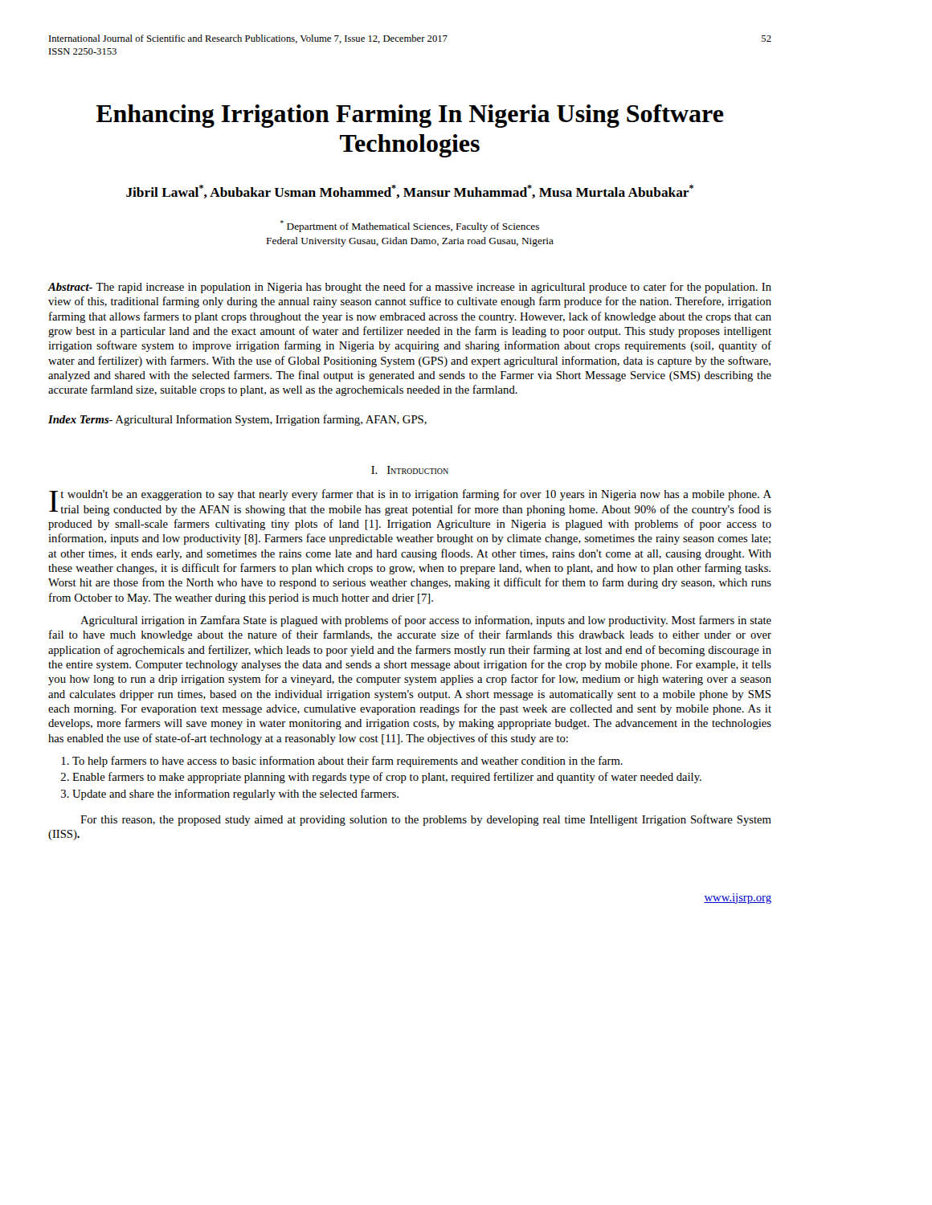International Journal of Scientific and Research Publications, Volume 7, Issue 12, December 2017
ISSN 2250-3153
52
Enhancing Irrigation Farming In Nigeria Using Software Technologies
Jibril Lawal*, Abubakar Usman Mohammed*, Mansur Muhammad*, Musa Murtala Abubakar*
* Department of Mathematical Sciences, Faculty of Sciences
Federal University Gusau, Gidan Damo, Zaria road Gusau, Nigeria
Abstract- The rapid increase in population in Nigeria has brought the need for a massive increase in agricultural produce to cater for the population. In view of this, traditional farming only during the annual rainy season cannot suffice to cultivate enough farm produce for the nation. Therefore, irrigation farming that allows farmers to plant crops throughout the year is now embraced across the country. However, lack of knowledge about the crops that can grow best in a particular land and the exact amount of water and fertilizer needed in the farm is leading to poor output. This study proposes intelligent irrigation software system to improve irrigation farming in Nigeria by acquiring and sharing information about crops requirements (soil, quantity of water and fertilizer) with farmers. With the use of Global Positioning System (GPS) and expert agricultural information, data is capture by the software, analyzed and shared with the selected farmers. The final output is generated and sends to the Farmer via Short Message Service (SMS) describing the accurate farmland size, suitable crops to plant, as well as the agrochemicals needed in the farmland.
Index Terms- Agricultural Information System, Irrigation farming, AFAN, GPS,
I. Introduction
It wouldn't be an exaggeration to say that nearly every farmer that is in to irrigation farming for over 10 years in Nigeria now has a mobile phone. A trial being conducted by the AFAN is showing that the mobile has great potential for more than phoning home. About 90% of the country's food is produced by small-scale farmers cultivating tiny plots of land [1]. Irrigation Agriculture in Nigeria is plagued with problems of poor access to information, inputs and low productivity [8]. Farmers face unpredictable weather brought on by climate change, sometimes the rainy season comes late; at other times, it ends early, and sometimes the rains come late and hard causing floods. At other times, rains don't come at all, causing drought. With these weather changes, it is difficult for farmers to plan which crops to grow, when to prepare land, when to plant, and how to plan other farming tasks. Worst hit are those from the North who have to respond to serious weather changes, making it difficult for them to farm during dry season, which runs from October to May. The weather during this period is much hotter and drier [7].
Agricultural irrigation in Zamfara State is plagued with problems of poor access to information, inputs and low productivity. Most farmers in state fail to have much knowledge about the nature of their farmlands, the accurate size of their farmlands this drawback leads to either under or over application of agrochemicals and fertilizer, which leads to poor yield and the farmers mostly run their farming at lost and end of becoming discourage in the entire system. Computer technology analyses the data and sends a short message about irrigation for the crop by mobile phone. For example, it tells you how long to run a drip irrigation system for a vineyard, the computer system applies a crop factor for low, medium or high watering over a season and calculates dripper run times, based on the individual irrigation system's output. A short message is automatically sent to a mobile phone by SMS each morning. For evaporation text message advice, cumulative evaporation readings for the past week are collected and sent by mobile phone. As it develops, more farmers will save money in water monitoring and irrigation costs, by making appropriate budget. The advancement in the technologies has enabled the use of state-of-art technology at a reasonably low cost [11]. The objectives of this study are to:
To help farmers to have access to basic information about their farm requirements and weather condition in the farm.
Enable farmers to make appropriate planning with regards type of crop to plant, required fertilizer and quantity of water needed daily.
Update and share the information regularly with the selected farmers.
For this reason, the proposed study aimed at providing solution to the problems by developing real time Intelligent Irrigation Software System (IISS).
www.ijsrp.org